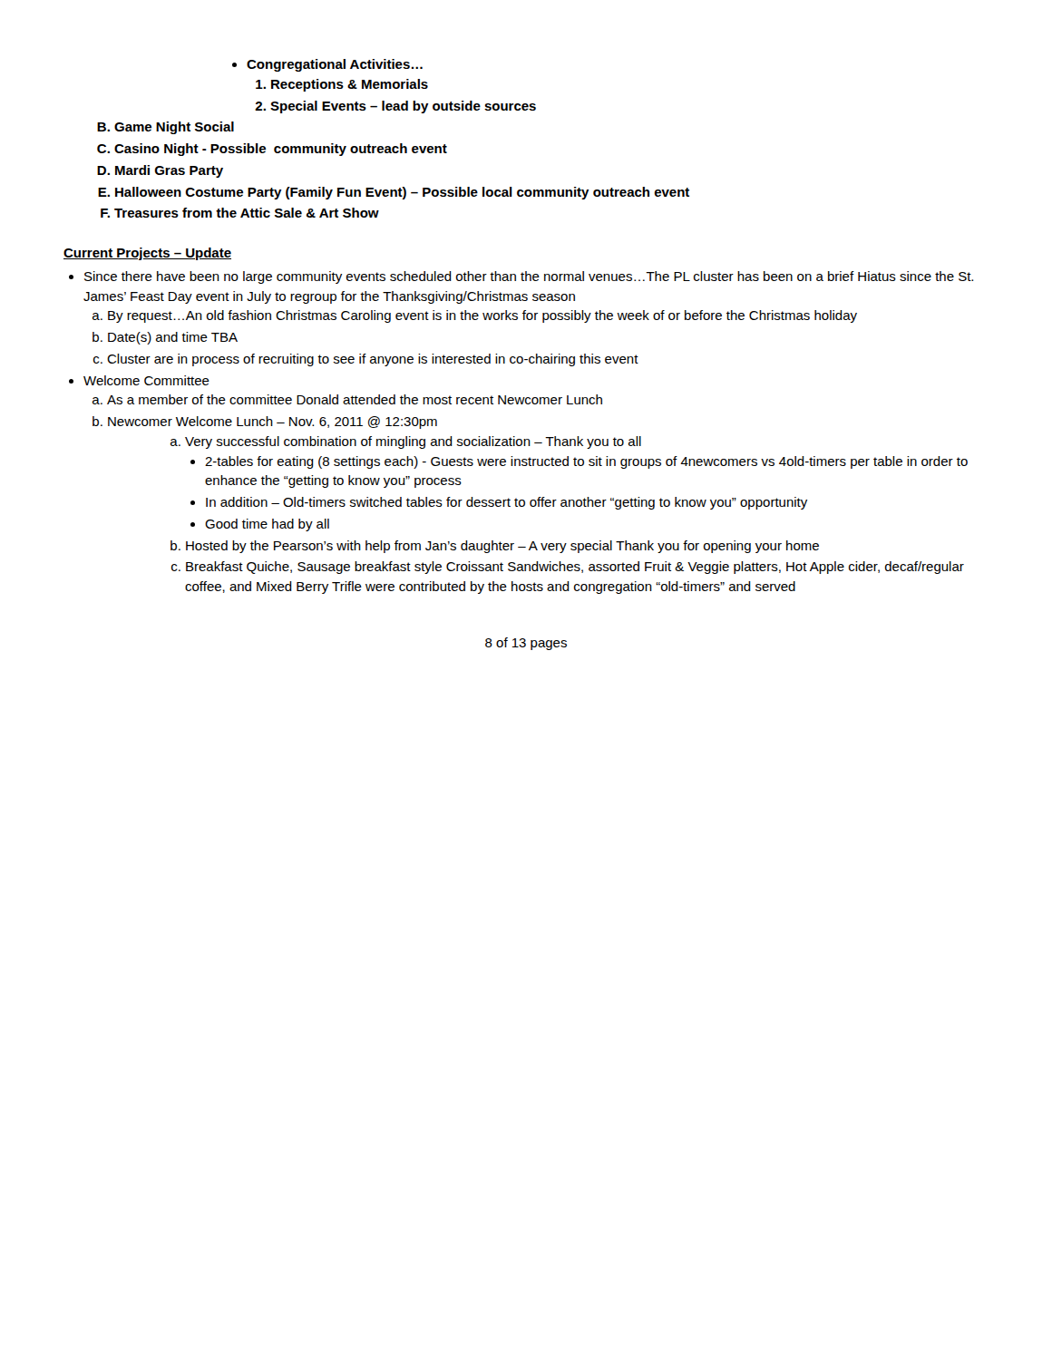Congregational Activities…
Receptions & Memorials
Special Events – lead by outside sources
Game Night Social
Casino Night - Possible community outreach event
Mardi Gras Party
Halloween Costume Party (Family Fun Event) – Possible local community outreach event
Treasures from the Attic Sale & Art Show
Current Projects – Update
Since there have been no large community events scheduled other than the normal venues…The PL cluster has been on a brief Hiatus since the St. James’ Feast Day event in July to regroup for the Thanksgiving/Christmas season
By request…An old fashion Christmas Caroling event is in the works for possibly the week of or before the Christmas holiday
Date(s) and time TBA
Cluster are in process of recruiting to see if anyone is interested in co-chairing this event
Welcome Committee
As a member of the committee Donald attended the most recent Newcomer Lunch
Newcomer Welcome Lunch – Nov. 6, 2011 @ 12:30pm
Very successful combination of mingling and socialization – Thank you to all
2-tables for eating (8 settings each) - Guests were instructed to sit in groups of 4newcomers vs 4old-timers per table in order to enhance the “getting to know you” process
In addition – Old-timers switched tables for dessert to offer another “getting to know you” opportunity
Good time had by all
Hosted by the Pearson’s with help from Jan’s daughter – A very special Thank you for opening your home
Breakfast Quiche, Sausage breakfast style Croissant Sandwiches, assorted Fruit & Veggie platters, Hot Apple cider, decaf/regular coffee, and Mixed Berry Trifle were contributed by the hosts and congregation “old-timers” and served
8 of 13 pages